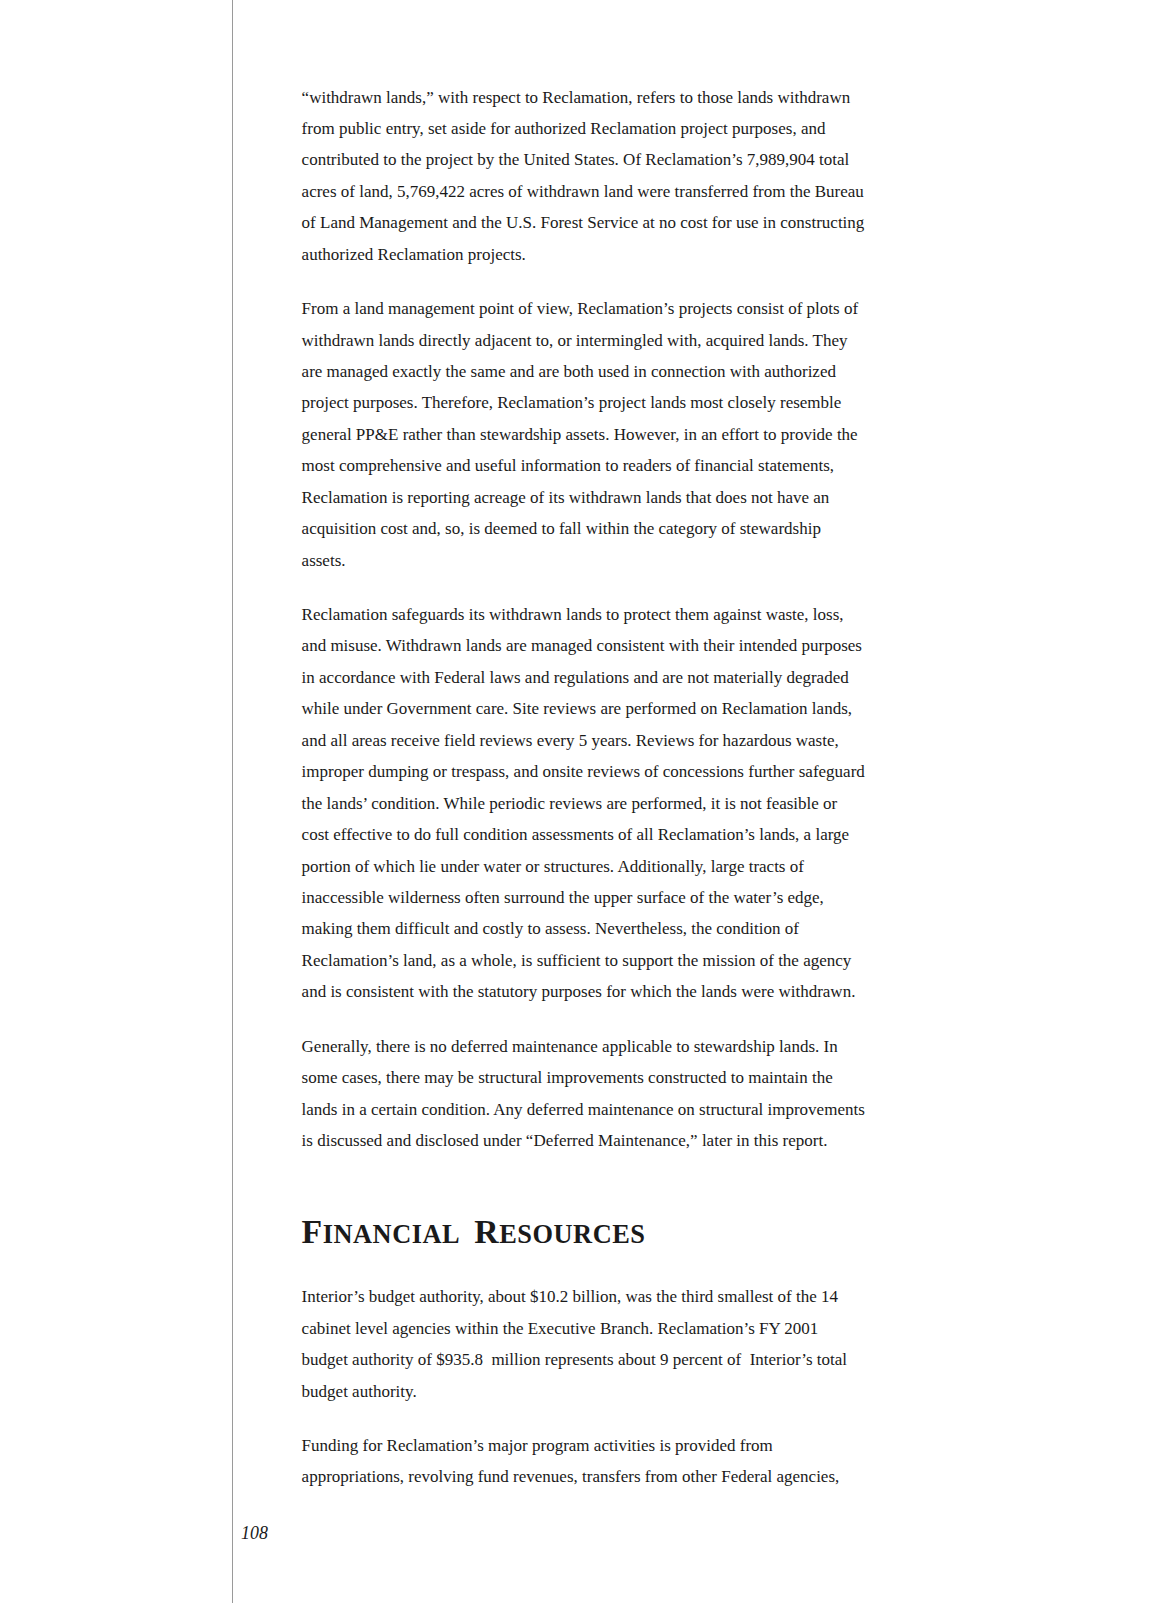“withdrawn lands,” with respect to Reclamation, refers to those lands withdrawn from public entry, set aside for authorized Reclamation project purposes, and contributed to the project by the United States. Of Reclamation’s 7,989,904 total acres of land, 5,769,422 acres of withdrawn land were transferred from the Bureau of Land Management and the U.S. Forest Service at no cost for use in constructing authorized Reclamation projects.
From a land management point of view, Reclamation’s projects consist of plots of withdrawn lands directly adjacent to, or intermingled with, acquired lands. They are managed exactly the same and are both used in connection with authorized project purposes. Therefore, Reclamation’s project lands most closely resemble general PP&E rather than stewardship assets. However, in an effort to provide the most comprehensive and useful information to readers of financial statements, Reclamation is reporting acreage of its withdrawn lands that does not have an acquisition cost and, so, is deemed to fall within the category of stewardship assets.
Reclamation safeguards its withdrawn lands to protect them against waste, loss, and misuse. Withdrawn lands are managed consistent with their intended purposes in accordance with Federal laws and regulations and are not materially degraded while under Government care. Site reviews are performed on Reclamation lands, and all areas receive field reviews every 5 years. Reviews for hazardous waste, improper dumping or trespass, and onsite reviews of concessions further safeguard the lands’ condition. While periodic reviews are performed, it is not feasible or cost effective to do full condition assessments of all Reclamation’s lands, a large portion of which lie under water or structures. Additionally, large tracts of inaccessible wilderness often surround the upper surface of the water’s edge, making them difficult and costly to assess. Nevertheless, the condition of Reclamation’s land, as a whole, is sufficient to support the mission of the agency and is consistent with the statutory purposes for which the lands were withdrawn.
Generally, there is no deferred maintenance applicable to stewardship lands. In some cases, there may be structural improvements constructed to maintain the lands in a certain condition. Any deferred maintenance on structural improvements is discussed and disclosed under “Deferred Maintenance,” later in this report.
FINANCIAL RESOURCES
Interior’s budget authority, about $10.2 billion, was the third smallest of the 14 cabinet level agencies within the Executive Branch. Reclamation’s FY 2001 budget authority of $935.8 million represents about 9 percent of Interior’s total budget authority.
Funding for Reclamation’s major program activities is provided from appropriations, revolving fund revenues, transfers from other Federal agencies,
108